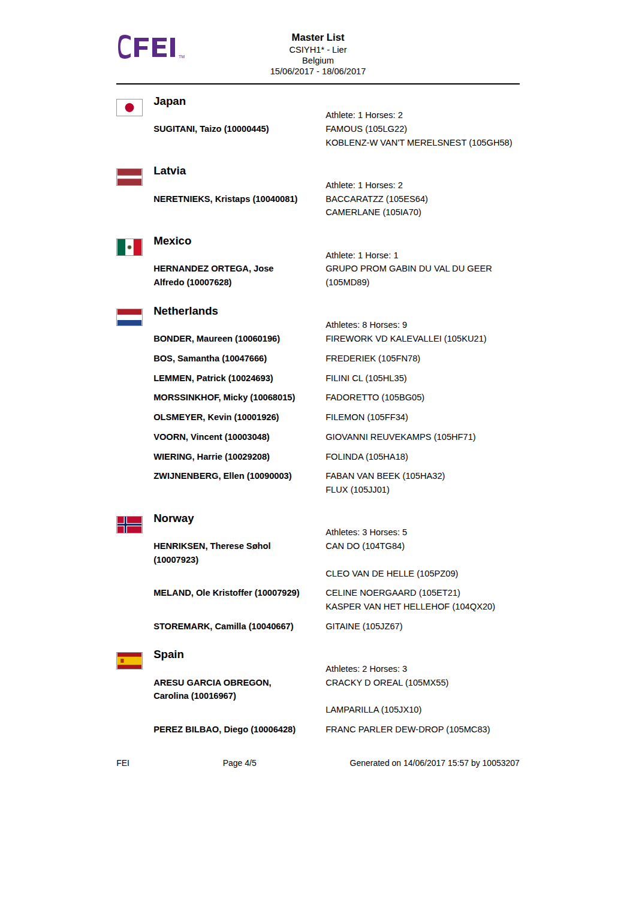TM
Master List
CSIYH1* - Lier
Belgium
15/06/2017 - 18/06/2017
Japan
| | Athlete: 1 Horses: 2 |
| SUGITANI, Taizo (10000445) | FAMOUS (105LG22) |
| | KOBLENZ-W VAN'T MERELSNEST (105GH58) |
Latvia
| | Athlete: 1 Horses: 2 |
| NERETNIEKS, Kristaps (10040081) | BACCARATZZ (105ES64) |
| | CAMERLANE (105IA70) |
Mexico
| | Athlete: 1 Horse: 1 |
| HERNANDEZ ORTEGA, Jose Alfredo (10007628) | GRUPO PROM GABIN DU VAL DU GEER (105MD89) |
Netherlands
| | Athletes: 8 Horses: 9 |
| BONDER, Maureen (10060196) | FIREWORK VD KALEVALLEI (105KU21) |
| BOS, Samantha (10047666) | FREDERIEK (105FN78) |
| LEMMEN, Patrick (10024693) | FILINI CL (105HL35) |
| MORSSINKHOF, Micky (10068015) | FADORETTO (105BG05) |
| OLSMEYER, Kevin (10001926) | FILEMON (105FF34) |
| VOORN, Vincent (10003048) | GIOVANNI REUVEKAMPS (105HF71) |
| WIERING, Harrie (10029208) | FOLINDA (105HA18) |
| ZWIJNENBERG, Ellen (10090003) | FABAN VAN BEEK (105HA32) |
| | FLUX (105JJ01) |
Norway
| | Athletes: 3 Horses: 5 |
| HENRIKSEN, Therese Søhol (10007923) | CAN DO (104TG84) |
| | CLEO VAN DE HELLE (105PZ09) |
| MELAND, Ole Kristoffer (10007929) | CELINE NOERGAARD (105ET21) |
| | KASPER VAN HET HELLEHOF (104QX20) |
| STOREMARK, Camilla (10040667) | GITAINE (105JZ67) |
Spain
| | Athletes: 2 Horses: 3 |
| ARESU GARCIA OBREGON, Carolina (10016967) | CRACKY D OREAL (105MX55) |
| | LAMPARILLA (105JX10) |
| PEREZ BILBAO, Diego (10006428) | FRANC PARLER DEW-DROP (105MC83) |
FEI
Page 4/5
Generated on 14/06/2017 15:57 by 10053207